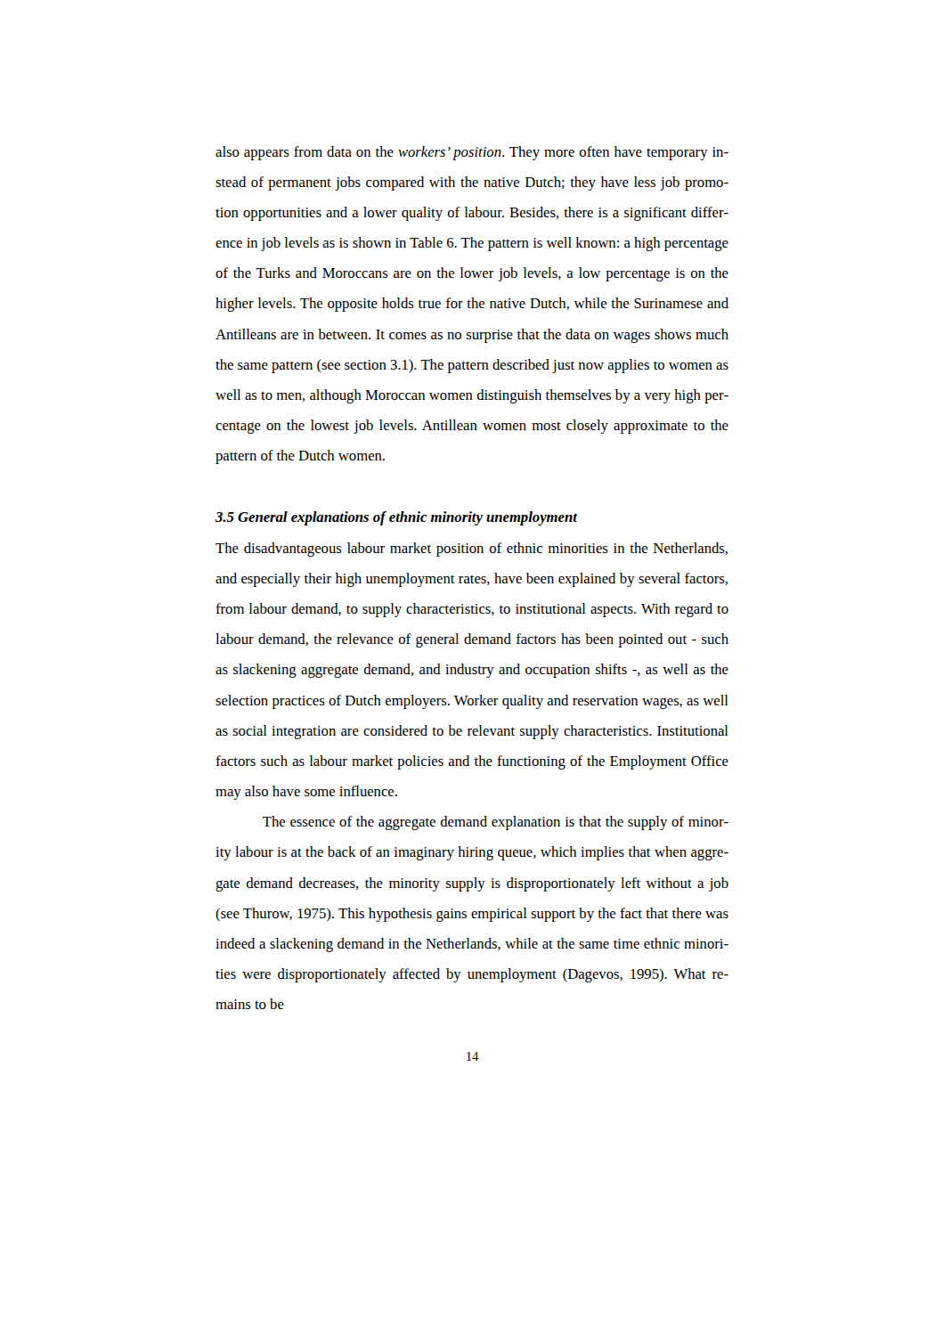also appears from data on the workers’ position. They more often have temporary instead of permanent jobs compared with the native Dutch; they have less job promotion opportunities and a lower quality of labour. Besides, there is a significant difference in job levels as is shown in Table 6. The pattern is well known: a high percentage of the Turks and Moroccans are on the lower job levels, a low percentage is on the higher levels. The opposite holds true for the native Dutch, while the Surinamese and Antilleans are in between. It comes as no surprise that the data on wages shows much the same pattern (see section 3.1). The pattern described just now applies to women as well as to men, although Moroccan women distinguish themselves by a very high percentage on the lowest job levels. Antillean women most closely approximate to the pattern of the Dutch women.
3.5 General explanations of ethnic minority unemployment
The disadvantageous labour market position of ethnic minorities in the Netherlands, and especially their high unemployment rates, have been explained by several factors, from labour demand, to supply characteristics, to institutional aspects. With regard to labour demand, the relevance of general demand factors has been pointed out - such as slackening aggregate demand, and industry and occupation shifts -, as well as the selection practices of Dutch employers. Worker quality and reservation wages, as well as social integration are considered to be relevant supply characteristics. Institutional factors such as labour market policies and the functioning of the Employment Office may also have some influence.
The essence of the aggregate demand explanation is that the supply of minority labour is at the back of an imaginary hiring queue, which implies that when aggregate demand decreases, the minority supply is disproportionately left without a job (see Thurow, 1975). This hypothesis gains empirical support by the fact that there was indeed a slackening demand in the Netherlands, while at the same time ethnic minorities were disproportionately affected by unemployment (Dagevos, 1995). What remains to be
14